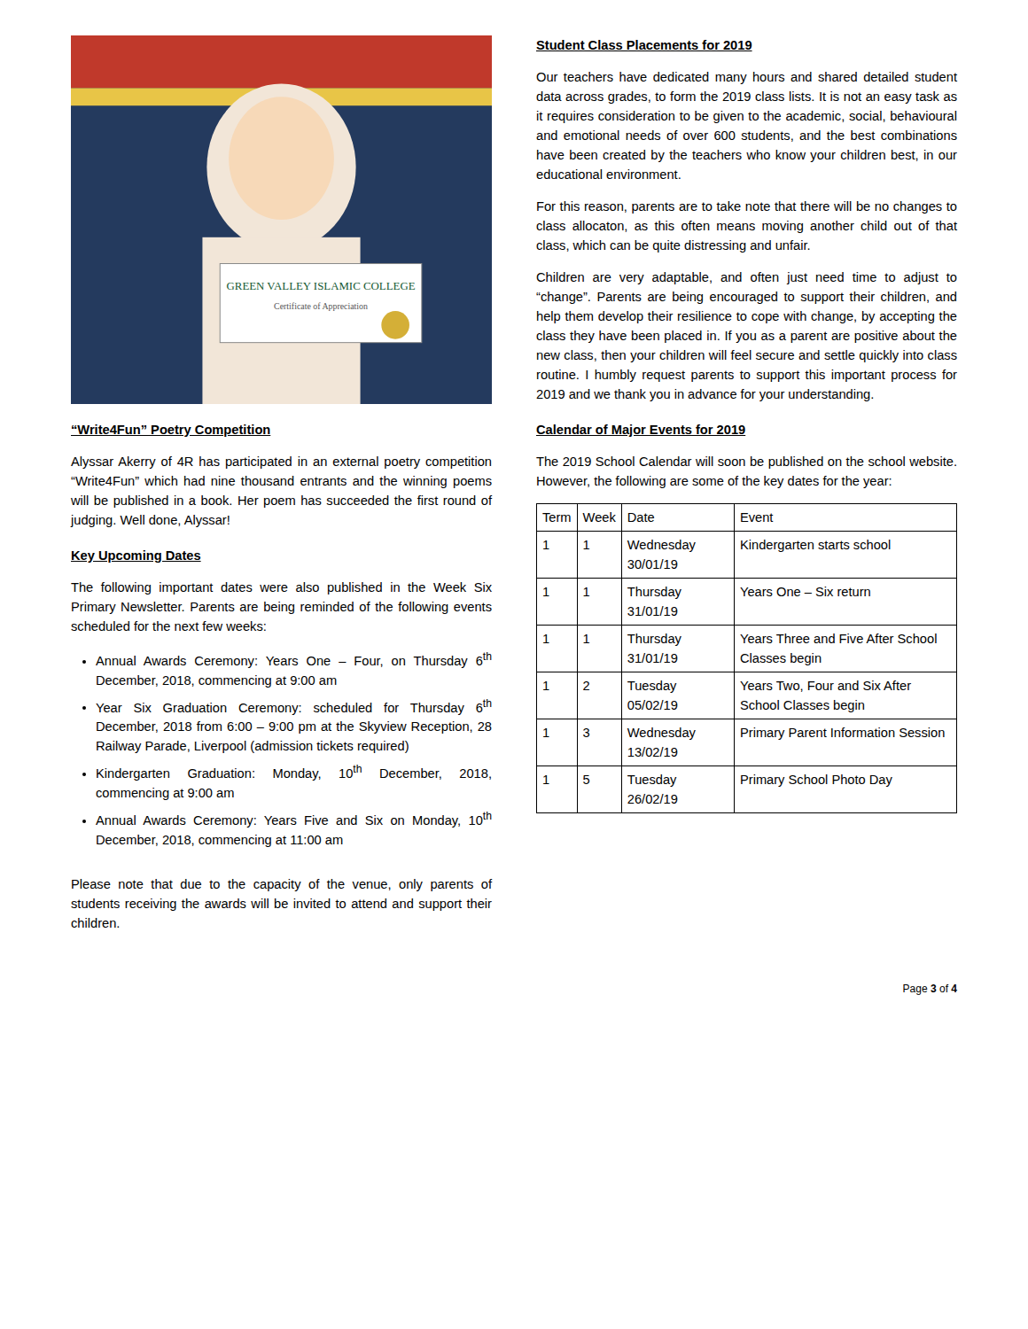“Write4Fun” Poetry Competition
Alyssar Akerry of 4R has participated in an external poetry competition “Write4Fun” which had nine thousand entrants and the winning poems will be published in a book. Her poem has succeeded the first round of judging. Well done, Alyssar!
Key Upcoming Dates
The following important dates were also published in the Week Six Primary Newsletter. Parents are being reminded of the following events scheduled for the next few weeks:
Annual Awards Ceremony: Years One – Four, on Thursday 6th December, 2018, commencing at 9:00 am
Year Six Graduation Ceremony: scheduled for Thursday 6th December, 2018 from 6:00 – 9:00 pm at the Skyview Reception, 28 Railway Parade, Liverpool (admission tickets required)
Kindergarten Graduation: Monday, 10th December, 2018, commencing at 9:00 am
Annual Awards Ceremony: Years Five and Six on Monday, 10th December, 2018, commencing at 11:00 am
Please note that due to the capacity of the venue, only parents of students receiving the awards will be invited to attend and support their children.
Student Class Placements for 2019
Our teachers have dedicated many hours and shared detailed student data across grades, to form the 2019 class lists. It is not an easy task as it requires consideration to be given to the academic, social, behavioural and emotional needs of over 600 students, and the best combinations have been created by the teachers who know your children best, in our educational environment.
For this reason, parents are to take note that there will be no changes to class allocaton, as this often means moving another child out of that class, which can be quite distressing and unfair.
Children are very adaptable, and often just need time to adjust to “change”. Parents are being encouraged to support their children, and help them develop their resilience to cope with change, by accepting the class they have been placed in. If you as a parent are positive about the new class, then your children will feel secure and settle quickly into class routine. I humbly request parents to support this important process for 2019 and we thank you in advance for your understanding.
Calendar of Major Events for 2019
The 2019 School Calendar will soon be published on the school website. However, the following are some of the key dates for the year:
| Term | Week | Date | Event |
| 1 | 1 | Wednesday 30/01/19 | Kindergarten starts school |
| 1 | 1 | Thursday 31/01/19 | Years One – Six return |
| 1 | 1 | Thursday 31/01/19 | Years Three and Five After School Classes begin |
| 1 | 2 | Tuesday 05/02/19 | Years Two, Four and Six After School Classes begin |
| 1 | 3 | Wednesday 13/02/19 | Primary Parent Information Session |
| 1 | 5 | Tuesday 26/02/19 | Primary School Photo Day |
Page 3 of 4